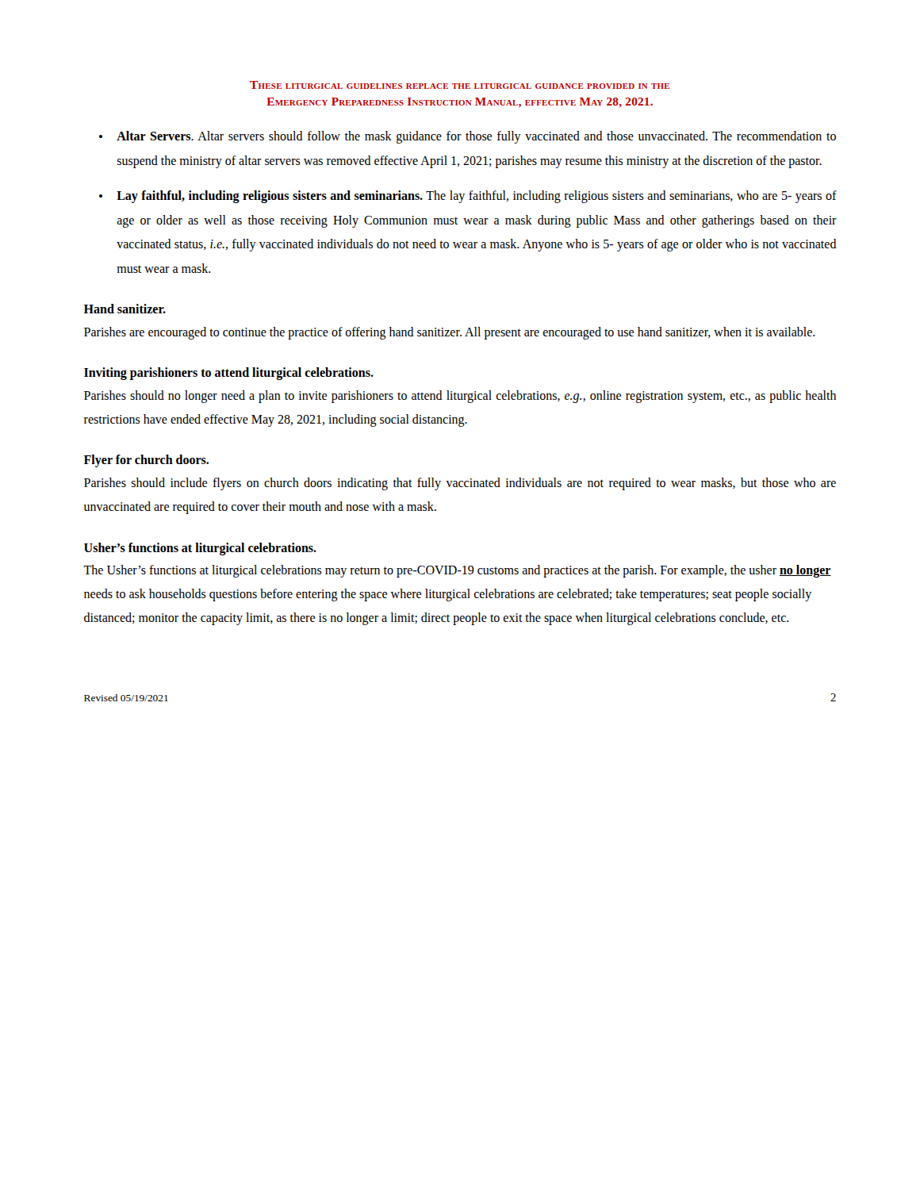These liturgical guidelines replace the liturgical guidance provided in the
Emergency Preparedness Instruction Manual, effective May 28, 2021.
Altar Servers. Altar servers should follow the mask guidance for those fully vaccinated and those unvaccinated. The recommendation to suspend the ministry of altar servers was removed effective April 1, 2021; parishes may resume this ministry at the discretion of the pastor.
Lay faithful, including religious sisters and seminarians. The lay faithful, including religious sisters and seminarians, who are 5- years of age or older as well as those receiving Holy Communion must wear a mask during public Mass and other gatherings based on their vaccinated status, i.e., fully vaccinated individuals do not need to wear a mask. Anyone who is 5- years of age or older who is not vaccinated must wear a mask.
Hand sanitizer.
Parishes are encouraged to continue the practice of offering hand sanitizer. All present are encouraged to use hand sanitizer, when it is available.
Inviting parishioners to attend liturgical celebrations.
Parishes should no longer need a plan to invite parishioners to attend liturgical celebrations, e.g., online registration system, etc., as public health restrictions have ended effective May 28, 2021, including social distancing.
Flyer for church doors.
Parishes should include flyers on church doors indicating that fully vaccinated individuals are not required to wear masks, but those who are unvaccinated are required to cover their mouth and nose with a mask.
Usher’s functions at liturgical celebrations.
The Usher’s functions at liturgical celebrations may return to pre-COVID-19 customs and practices at the parish. For example, the usher no longer needs to ask households questions before entering the space where liturgical celebrations are celebrated; take temperatures; seat people socially distanced; monitor the capacity limit, as there is no longer a limit; direct people to exit the space when liturgical celebrations conclude, etc.
Revised 05/19/2021 2